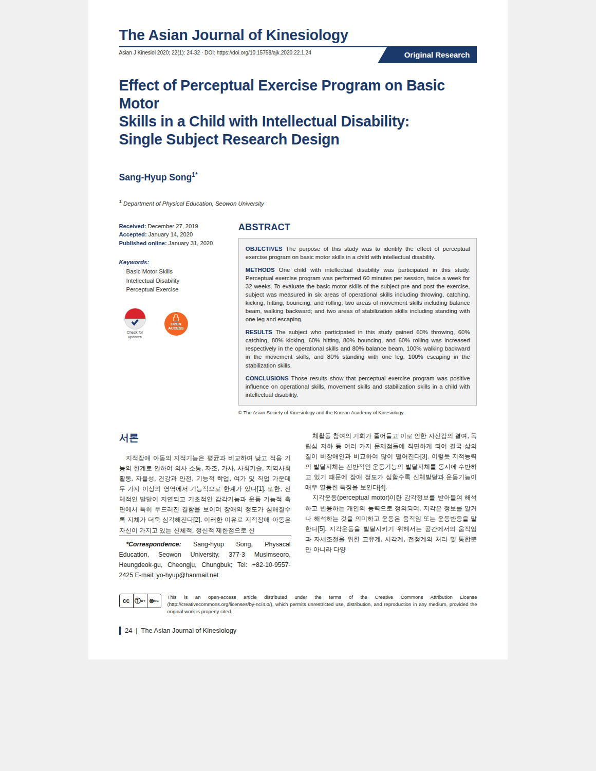The Asian Journal of Kinesiology
Asian J Kinesiol 2020; 22(1): 24-32 · DOI: https://doi.org/10.15758/ajk.2020.22.1.24
Original Research
Effect of Perceptual Exercise Program on Basic Motor
Skills in a Child with Intellectual Disability:
Single Subject Research Design
Sang-Hyup Song1*
1 Department of Physical Education, Seowon University
Received: December 27, 2019
Accepted: January 14, 2020
Published online: January 31, 2020
Keywords:
Basic Motor Skills
Intellectual Disability
Perceptual Exercise
Check for
updates
OPEN
ACCESS
ABSTRACT
OBJECTIVES The purpose of this study was to identify the effect of perceptual exercise program on basic motor skills in a child with intellectual disability.
METHODS One child with intellectual disability was participated in this study. Perceptual exercise program was performed 60 minutes per session, twice a week for 32 weeks. To evaluate the basic motor skills of the subject pre and post the exercise, subject was measured in six areas of operational skills including throwing, catching, kicking, hitting, bouncing, and rolling; two areas of movement skills including balance beam, walking backward; and two areas of stabilization skills including standing with one leg and escaping.
RESULTS The subject who participated in this study gained 60% throwing, 60% catching, 80% kicking, 60% hitting, 80% bouncing, and 60% rolling was increased respectively in the operational skills and 80% balance beam, 100% walking backward in the movement skills, and 80% standing with one leg, 100% escaping in the stabilization skills.
CONCLUSIONS Those results show that perceptual exercise program was positive influence on operational skills, movement skills and stabilization skills in a child with intellectual disability.
© The Asian Society of Kinesiology and the Korean Academy of Kinesiology
서론
지적장애 아동의 지적기능은 평균과 비교하여 낮고 적응 기능의 한계로 인하여 의사 소통, 자조, 가사, 사회기술, 지역사회 활동, 자율성, 건강과 안전, 기능적 학업, 여가 및 직업 가운데 두 가지 이상의 영역에서 기능적으로 한계가 있다[1]. 또한, 전체적인 발달이 지연되고 기초적인 감각기능과 운동 기능적 측면에서 특히 두드러진 결함을 보이며 장애의 정도가 심해질수록 지체가 더욱 심각해진다[2]. 이러한 이유로 지적장애 아동은 자신이 가지고 있는 신체적, 정신적 제한점으로 신
*Correspondence: Sang-hyup Song, Physacal Education, Seowon University, 377-3 Musimseoro, Heungdeok-gu, Cheongju, Chungbuk; Tel: +82-10-9557-2425 E-mail: yo-hyup@hanmail.net
체활동 참여의 기회가 줄어들고 이로 인한 자신감의 결여, 독립심 저하 등 여러 가지 문제점들에 직면하게 되어 결국 삶의 질이 비장애인과 비교하여 많이 떨어진다[3]. 이렇듯 지적능력의 발달지체는 전반적인 운동기능의 발달지체를 동시에 수반하고 있기 때문에 장애 정도가 심할수록 신체발달과 운동기능이 매우 열등한 특징을 보인다[4].
지각운동(perceptual motor)이란 감각정보를 받아들여 해석하고 반응하는 개인의 능력으로 정의되며, 지각은 정보를 알거나 해석하는 것을 의미하고 운동은 움직임 또는 운동반응을 말한다[5]. 지각운동을 발달시키기 위해서는 공간에서의 움직임과 자세조절을 위한 고유계, 시각계, 전정계의 처리 및 통합뿐만 아니라 다양
cc
①BY
⊜NC
This is an open-access article distributed under the terms of the Creative Commons Attribution License (http://creativecommons.org/licenses/by-nc/4.0/), which permits unrestricted use, distribution, and reproduction in any medium, provided the original work is properly cited.
24 | The Asian Journal of Kinesiology